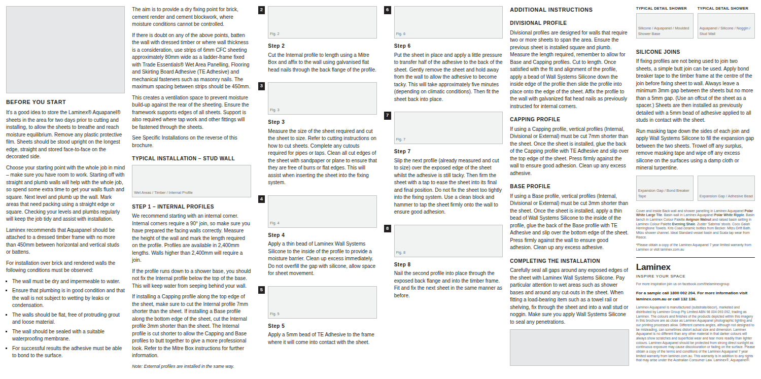Before you start
It's a good idea to store the Laminex® Aquapanel® sheets in the area for two days prior to cutting and installing, to allow the sheets to breathe and reach moisture equilibrium. Remove any plastic protective film. Sheets should be stood upright on the longest edge, straight and stored face-to-face on the decorated side.
Choose your starting point with the whole job in mind – make sure you have room to work. Starting off with straight and plumb walls will help with the whole job, so spend some extra time to get your walls flush and square. Next level and plumb up the wall. Mark areas that need packing using a straight edge or square. Checking your levels and plumbs regularly will keep the job tidy and assist with installation.
Laminex recommends that Aquapanel should be attached to a dressed timber frame with no more than 450mm between horizontal and vertical studs or battens.
For installation over brick and rendered walls the following conditions must be observed:
The wall must be dry and impermeable to water.
Ensure that plumbing is in good condition and that the wall is not subject to wetting by leaks or condensation.
The walls should be flat, free of protruding grout and loose material.
The wall should be sealed with a suitable waterproofing membrane.
For successful results the adhesive must be able to bond to the surface.
The aim is to provide a dry fixing point for brick, cement render and cement blockwork, where moisture conditions cannot be controlled.
If there is doubt on any of the above points, batten the wall with dressed timber or where wall thickness is a consideration, use strips of 6mm CFC sheeting approximately 80mm wide as a ladder-frame fixed with Trade Essentials® Wet Area Panelling, Flooring and Skirting Board Adhesive (TE Adhesive) and mechanical fasteners such as masonry nails. The maximum spacing between strips should be 450mm.
This creates a ventilation space to prevent moisture build-up against the rear of the sheeting. Ensure the framework supports edges of all sheets. Support is also required where tap work and other fittings will be fastened through the sheets.
See Specific Installations on the reverse of this brochure.
Typical installation – stud wall
Wet Areas / Timber / Internal Profile
Step 1 – Internal profiles
We recommend starting with an internal corner. Internal corners require a 90° join, so make sure you have prepared the facing walls correctly. Measure the height of the wall and mark the length required on the profile. Profiles are available in 2,400mm lengths. Walls higher than 2,400mm will require a join.
If the profile runs down to a shower base, you should not fix the Internal profile below the top of the base. This will keep water from seeping behind your wall.
If installing a Capping profile along the top edge of the sheet, make sure to cut the Internal profile 7mm shorter than the sheet. If installing a Base profile along the bottom edge of the sheet, cut the Internal profile 3mm shorter than the sheet. The Internal profile is cut shorter to allow the Capping and Base profiles to butt together to give a more professional look. Refer to the Mitre Box instructions for further information.
Note: External profiles are installed in the same way.
2
Fig. 2
Step 2
Cut the Internal profile to length using a Mitre Box and affix to the wall using galvanised flat head nails through the back flange of the profile.
3
Fig. 3
Step 3
Measure the size of the sheet required and cut the sheet to size. Refer to cutting instructions on how to cut sheets. Complete any cutouts required for pipes or taps. Clean all cut edges of the sheet with sandpaper or plane to ensure that they are free of burrs or flat edges. This will assist when inserting the sheet into the fixing system.
4
Fig. 4
Step 4
Apply a thin bead of Laminex Wall Systems Silicone to the inside of the profile to provide a moisture barrier. Clean up excess immediately. Do not overfill the gap with silicone, allow space for sheet movement.
5
Fig. 5
Step 5
Apply a 5mm bead of TE Adhesive to the frame where it will come into contact with the sheet.
6
Fig. 6
Step 6
Put the sheet in place and apply a little pressure to transfer half of the adhesive to the back of the sheet. Gently remove the sheet and hold away from the wall to allow the adhesive to become tacky. This will take approximately five minutes (depending on climatic conditions). Then fit the sheet back into place.
7
Fig. 7
Step 7
Slip the next profile (already measured and cut to size) over the exposed edge of the sheet whilst the adhesive is still tacky. Then firm the sheet with a tap to ease the sheet into its final and final position. Do not fix the sheet too tightly into the fixing system. Use a clean block and hammer to tap the sheet firmly onto the wall to ensure good adhesion.
8
Fig. 8
Step 8
Nail the second profile into place through the exposed back flange and into the timber frame. Fit and fix the next sheet in the same manner as before.
Additional instructions
Divisional profile
Divisional profiles are designed for walls that require two or more sheets to span the area. Ensure the previous sheet is installed square and plumb. Measure the length required, remember to allow for Base and Capping profiles. Cut to length. Once satisfied with the fit and alignment of the profile, apply a bead of Wall Systems Silicone down the inside edge of the profile then slide the profile into place onto the edge of the sheet. Affix the profile to the wall with galvanized flat head nails as previously instructed for internal corners.
Capping profile
If using a Capping profile, vertical profiles (Internal, Divisional or External) must be cut 7mm shorter than the sheet. Once the sheet is installed, glue the back of the Capping profile with TE Adhesive and slip over the top edge of the sheet. Press firmly against the wall to ensure good adhesion. Clean up any excess adhesive.
Base profile
If using a Base profile, vertical profiles (Internal, Divisional or External) must be cut 3mm shorter than the sheet. Once the sheet is installed, apply a thin bead of Wall Systems Silicone to the inside of the profile, glue the back of the Base profile with TE Adhesive and slip over the bottom edge of the sheet. Press firmly against the wall to ensure good adhesion. Clean up any excess adhesive.
Completing the installation
Carefully seal all gaps around any exposed edges of the sheet with Laminex Wall Systems Silicone. Pay particular attention to wet areas such as shower bases and around any cut-outs in the sheet. When fitting a load-bearing item such as a towel rail or shelving, fix through the sheet and into a wall stud or noggin. Make sure you apply Wall Systems Silicone to seal any penetrations.
Typical detail shower
Silicone / Aquapanel / Moulded Shower Base
Typical detail shower
Aquapanel / Silicone / Noggin / Stud Wall
Silicone joins
If fixing profiles are not being used to join two sheets, a simple butt join can be used. Apply bond breaker tape to the timber frame at the centre of the join before fixing sheet to wall. Always leave a minimum 3mm gap between the sheets but no more than a 5mm gap. (Use an offcut of the sheet as a spacer.) Sheets are then installed as previously detailed with a 5mm bead of adhesive applied to all studs in contact with the sheet.
Run masking tape down the sides of each join and apply Wall Systems Silicone to fill the expansion gap between the two sheets. Trowel off any surplus, remove masking tape and wipe off any excess silicone on the surfaces using a damp cloth or mineral turpentine.
Expansion Gap / Bond Breaker Tape
Expansion Gap / Adhesive Bead
Cover and inside Back wall and shower panelling in Laminex Aquapanel Polar White Large Tile. Basin wall in Laminex Aquapanel Polar White Ripple. Basin bench in Laminex Colour Palette Avignon Walnut and raised basin setting in Laminex Colour Palette Evening Shale. Zuster 'Sabrina' stools. Coco Galah Herringbone Towels. Kris Coad ceramic bottles from Becker. Mitzu Drift Bath. Mitzu shower channel. Ideal Standard vessel basin and Scala tap wear from Reece.
*Please obtain a copy of the Laminex Aquapanel 7 year limited warranty from Laminex or visit laminex.com.au
Laminex
Inspire your space
For more inspiration join us on facebook.com/thelaminexgroup
For a sample call 1800 002 204. For more information visit laminex.com.au or call 132 136.
Laminex Aquapanel is manufactured (substrate/decor), marketed and distributed by Laminex Group Pty Limited ABN 98 004 093 092, trading as Laminex. The colours and finishes of the products depicted within this imagery in this brochure are as close as Laminex Aquapanel photographic lighting and our printing processes allow. Different camera angles, although not designed to be misleading, can sometimes distort actual size and dimension. Laminex Aquapanel is no different than any other material in that darker colours will always show scratches and superficial wear and tear more readily than lighter colours. Laminex Aquapanel should be protected from strong direct sunlight as continuous exposure may cause discolouration or fading on the surface. Please obtain a copy of the terms and conditions of the Laminex Aquapanel 7 year limited warranty from laminex.com.au. This warranty is in addition to any rights that may arise under the Australian Consumer Law. Laminex®, Aquapanel®.